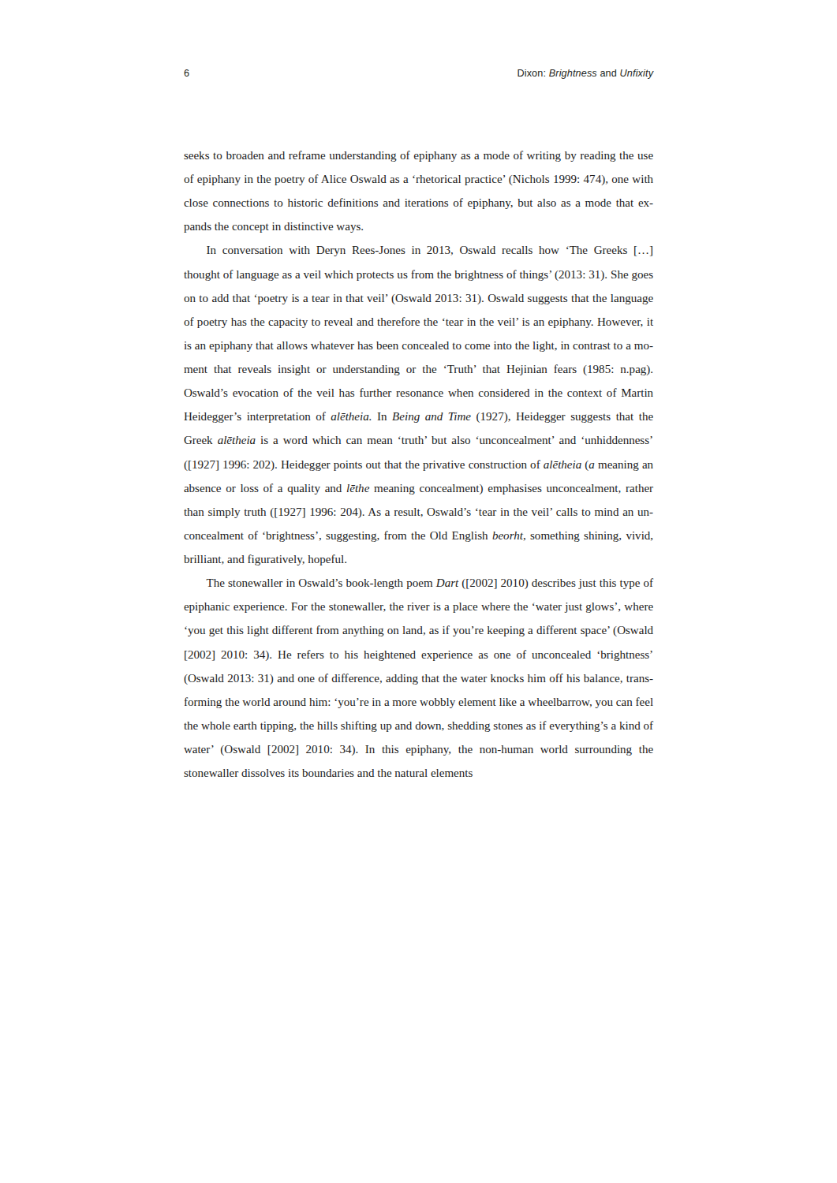6 Dixon: Brightness and Unfixity
seeks to broaden and reframe understanding of epiphany as a mode of writing by reading the use of epiphany in the poetry of Alice Oswald as a ‘rhetorical practice’ (Nichols 1999: 474), one with close connections to historic definitions and iterations of epiphany, but also as a mode that expands the concept in distinctive ways.
In conversation with Deryn Rees-Jones in 2013, Oswald recalls how ‘The Greeks […] thought of language as a veil which protects us from the brightness of things’ (2013: 31). She goes on to add that ‘poetry is a tear in that veil’ (Oswald 2013: 31). Oswald suggests that the language of poetry has the capacity to reveal and therefore the ‘tear in the veil’ is an epiphany. However, it is an epiphany that allows whatever has been concealed to come into the light, in contrast to a moment that reveals insight or understanding or the ‘Truth’ that Hejinian fears (1985: n.pag). Oswald’s evocation of the veil has further resonance when considered in the context of Martin Heidegger’s interpretation of alētheia. In Being and Time (1927), Heidegger suggests that the Greek alētheia is a word which can mean ‘truth’ but also ‘unconcealment’ and ‘unhiddenness’ ([1927] 1996: 202). Heidegger points out that the privative construction of alētheia (a meaning an absence or loss of a quality and lēthe meaning concealment) emphasises unconcealment, rather than simply truth ([1927] 1996: 204). As a result, Oswald’s ‘tear in the veil’ calls to mind an unconcealment of ‘brightness’, suggesting, from the Old English beorht, something shining, vivid, brilliant, and figuratively, hopeful.
The stonewaller in Oswald’s book-length poem Dart ([2002] 2010) describes just this type of epiphanic experience. For the stonewaller, the river is a place where the ‘water just glows’, where ‘you get this light different from anything on land, as if you’re keeping a different space’ (Oswald [2002] 2010: 34). He refers to his heightened experience as one of unconcealed ‘brightness’ (Oswald 2013: 31) and one of difference, adding that the water knocks him off his balance, transforming the world around him: ‘you’re in a more wobbly element like a wheelbarrow, you can feel the whole earth tipping, the hills shifting up and down, shedding stones as if everything’s a kind of water’ (Oswald [2002] 2010: 34). In this epiphany, the non-human world surrounding the stonewaller dissolves its boundaries and the natural elements